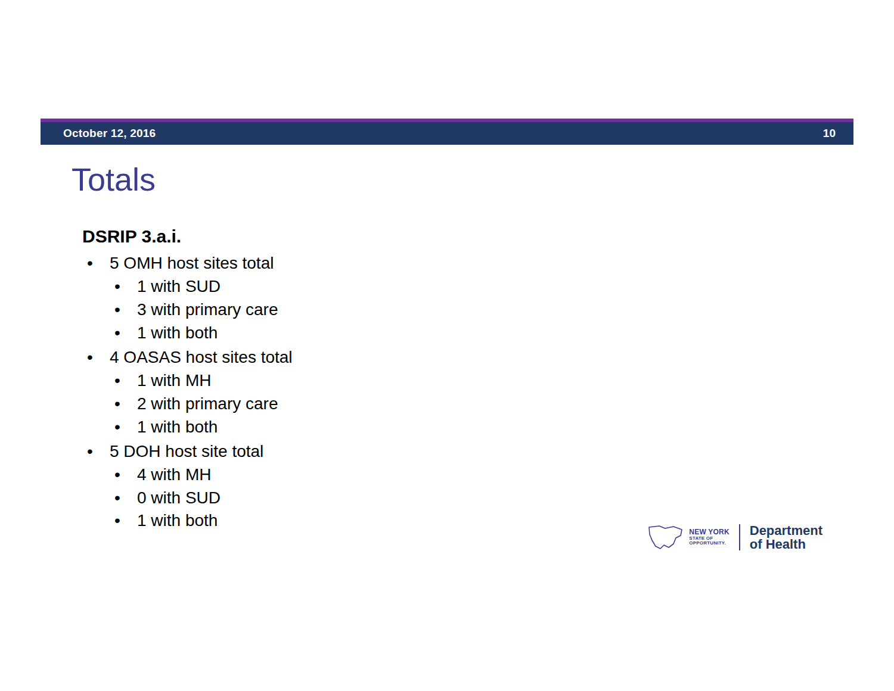October 12, 2016
10
Totals
DSRIP 3.a.i.
5 OMH host sites total
1 with SUD
3 with primary care
1 with both
4 OASAS host sites total
1 with MH
2 with primary care
1 with both
5 DOH host site total
4 with MH
0 with SUD
1 with both
NEW YORK STATE OF OPPORTUNITY.
Department of Health